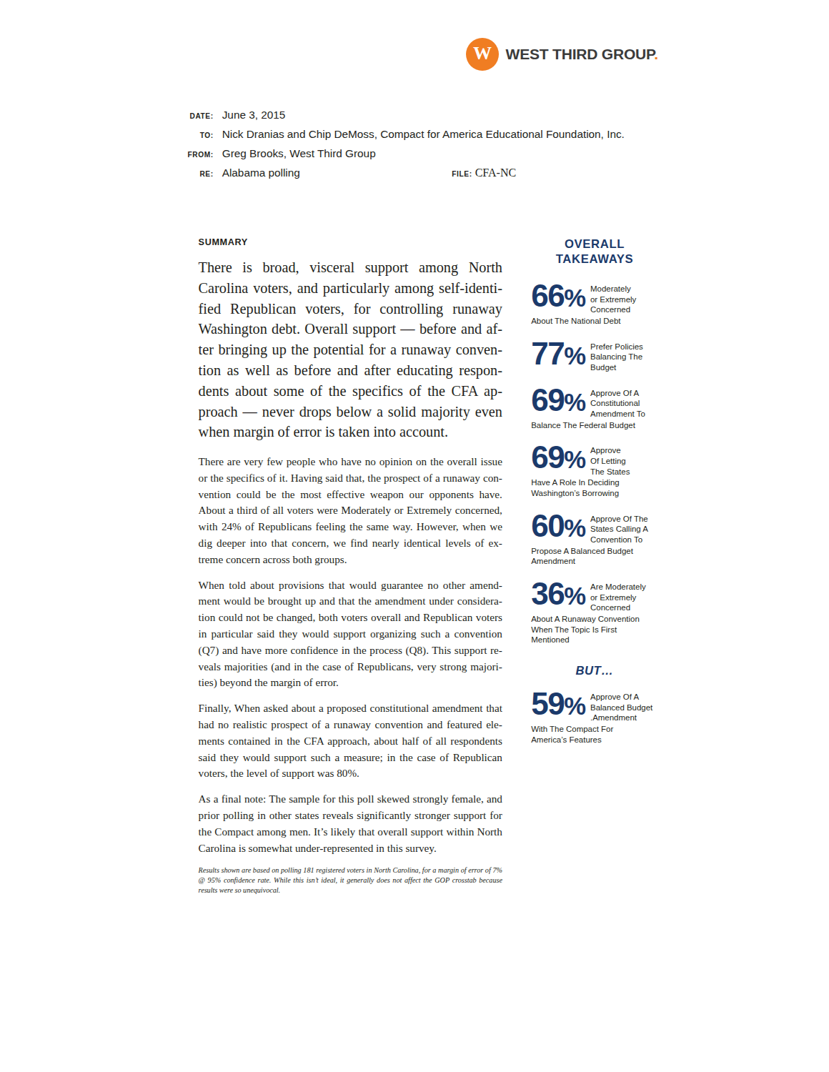WEST THIRD GROUP.
Date:
June 3, 2015
To:
Nick Dranias and Chip DeMoss, Compact for America Educational Foundation, Inc.
From:
Greg Brooks, West Third Group
Re:
Alabama polling File: CFA-NC
Summary
There is broad, visceral support among North Carolina voters, and particularly among self-identified Republican voters, for controlling runaway Washington debt. Overall support — before and after bringing up the potential for a runaway convention as well as before and after educating respondents about some of the specifics of the CFA approach — never drops below a solid majority even when margin of error is taken into account.
There are very few people who have no opinion on the overall issue or the specifics of it. Having said that, the prospect of a runaway convention could be the most effective weapon our opponents have. About a third of all voters were Moderately or Extremely concerned, with 24% of Republicans feeling the same way. However, when we dig deeper into that concern, we find nearly identical levels of extreme concern across both groups.
When told about provisions that would guarantee no other amendment would be brought up and that the amendment under consideration could not be changed, both voters overall and Republican voters in particular said they would support organizing such a convention (Q7) and have more confidence in the process (Q8). This support reveals majorities (and in the case of Republicans, very strong majorities) beyond the margin of error.
Finally, When asked about a proposed constitutional amendment that had no realistic prospect of a runaway convention and featured elements contained in the CFA approach, about half of all respondents said they would support such a measure; in the case of Republican voters, the level of support was 80%.
As a final note: The sample for this poll skewed strongly female, and prior polling in other states reveals significantly stronger support for the Compact among men. It’s likely that overall support within North Carolina is somewhat under-represented in this survey.
Results shown are based on polling 181 registered voters in North Carolina, for a margin of error of 7% @ 95% confidence rate. While this isn’t ideal, it generally does not affect the GOP crosstab because results were so unequivocal.
Overall
Takeaways
66%
Moderately
or Extremely
Concerned
About The National Debt
77%
Prefer Policies
Balancing The
Budget
69%
Approve Of A
Constitutional
Amendment To
Balance The Federal Budget
69%
Approve
Of Letting
The States
Have A Role In Deciding
Washington’s Borrowing
60%
Approve Of The
States Calling A
Convention To
Propose A Balanced Budget
Amendment
36%
Are Moderately
or Extremely
Concerned
About A Runaway Convention
When The Topic Is First
Mentioned
BUT…
59%
Approve Of A
Balanced Budget
.Amendment
With The Compact For
America’s Features